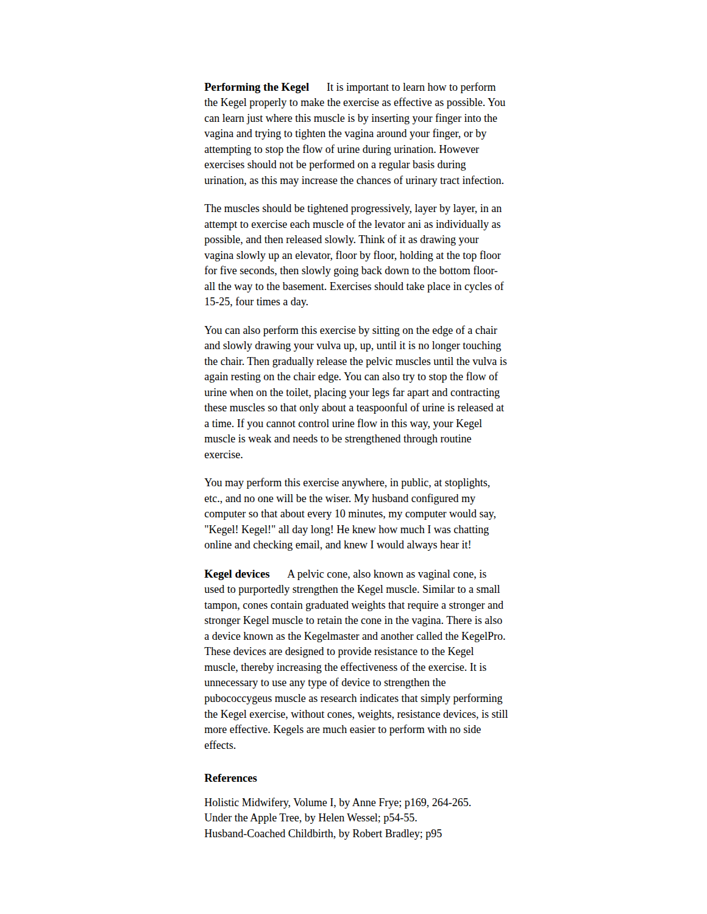Performing the Kegel It is important to learn how to perform the Kegel properly to make the exercise as effective as possible. You can learn just where this muscle is by inserting your finger into the vagina and trying to tighten the vagina around your finger, or by attempting to stop the flow of urine during urination. However exercises should not be performed on a regular basis during urination, as this may increase the chances of urinary tract infection.
The muscles should be tightened progressively, layer by layer, in an attempt to exercise each muscle of the levator ani as individually as possible, and then released slowly. Think of it as drawing your vagina slowly up an elevator, floor by floor, holding at the top floor for five seconds, then slowly going back down to the bottom floor-all the way to the basement. Exercises should take place in cycles of 15-25, four times a day.
You can also perform this exercise by sitting on the edge of a chair and slowly drawing your vulva up, up, until it is no longer touching the chair. Then gradually release the pelvic muscles until the vulva is again resting on the chair edge. You can also try to stop the flow of urine when on the toilet, placing your legs far apart and contracting these muscles so that only about a teaspoonful of urine is released at a time. If you cannot control urine flow in this way, your Kegel muscle is weak and needs to be strengthened through routine exercise.
You may perform this exercise anywhere, in public, at stoplights, etc., and no one will be the wiser. My husband configured my computer so that about every 10 minutes, my computer would say, "Kegel! Kegel!" all day long! He knew how much I was chatting online and checking email, and knew I would always hear it!
Kegel devices A pelvic cone, also known as vaginal cone, is used to purportedly strengthen the Kegel muscle. Similar to a small tampon, cones contain graduated weights that require a stronger and stronger Kegel muscle to retain the cone in the vagina. There is also a device known as the Kegelmaster and another called the KegelPro. These devices are designed to provide resistance to the Kegel muscle, thereby increasing the effectiveness of the exercise. It is unnecessary to use any type of device to strengthen the pubococcygeus muscle as research indicates that simply performing the Kegel exercise, without cones, weights, resistance devices, is still more effective. Kegels are much easier to perform with no side effects.
References
Holistic Midwifery, Volume I, by Anne Frye; p169, 264-265.
Under the Apple Tree, by Helen Wessel; p54-55.
Husband-Coached Childbirth, by Robert Bradley; p95